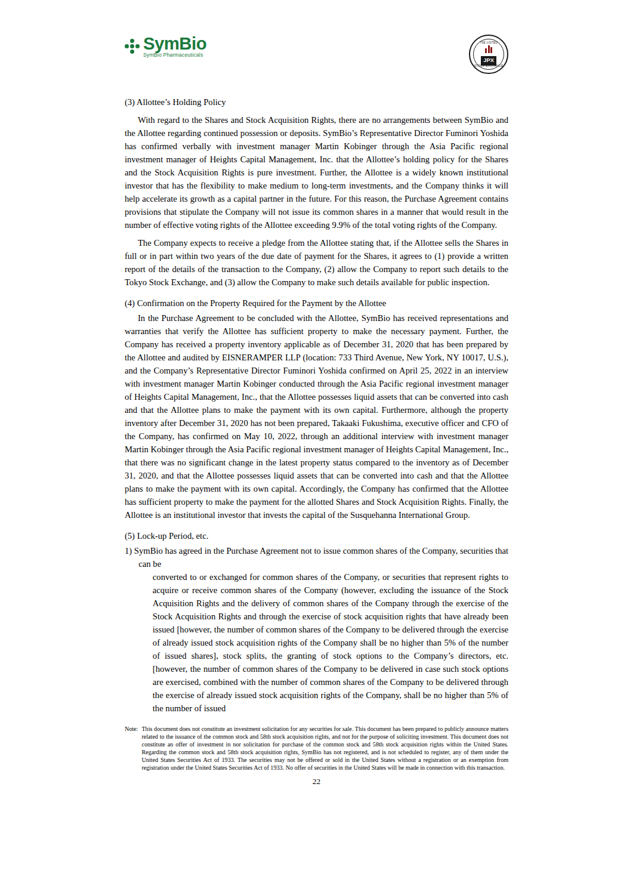SymBio
SymBio Pharmaceuticals
TSE LISTED
JPX
STOCK EXCHANGE
(3) Allottee’s Holding Policy
With regard to the Shares and Stock Acquisition Rights, there are no arrangements between SymBio and the Allottee regarding continued possession or deposits. SymBio’s Representative Director Fuminori Yoshida has confirmed verbally with investment manager Martin Kobinger through the Asia Pacific regional investment manager of Heights Capital Management, Inc. that the Allottee’s holding policy for the Shares and the Stock Acquisition Rights is pure investment. Further, the Allottee is a widely known institutional investor that has the flexibility to make medium to long-term investments, and the Company thinks it will help accelerate its growth as a capital partner in the future. For this reason, the Purchase Agreement contains provisions that stipulate the Company will not issue its common shares in a manner that would result in the number of effective voting rights of the Allottee exceeding 9.9% of the total voting rights of the Company.
The Company expects to receive a pledge from the Allottee stating that, if the Allottee sells the Shares in full or in part within two years of the due date of payment for the Shares, it agrees to (1) provide a written report of the details of the transaction to the Company, (2) allow the Company to report such details to the Tokyo Stock Exchange, and (3) allow the Company to make such details available for public inspection.
(4) Confirmation on the Property Required for the Payment by the Allottee
In the Purchase Agreement to be concluded with the Allottee, SymBio has received representations and warranties that verify the Allottee has sufficient property to make the necessary payment. Further, the Company has received a property inventory applicable as of December 31, 2020 that has been prepared by the Allottee and audited by EISNERAMPER LLP (location: 733 Third Avenue, New York, NY 10017, U.S.), and the Company’s Representative Director Fuminori Yoshida confirmed on April 25, 2022 in an interview with investment manager Martin Kobinger conducted through the Asia Pacific regional investment manager of Heights Capital Management, Inc., that the Allottee possesses liquid assets that can be converted into cash and that the Allottee plans to make the payment with its own capital. Furthermore, although the property inventory after December 31, 2020 has not been prepared, Takaaki Fukushima, executive officer and CFO of the Company, has confirmed on May 10, 2022, through an additional interview with investment manager Martin Kobinger through the Asia Pacific regional investment manager of Heights Capital Management, Inc., that there was no significant change in the latest property status compared to the inventory as of December 31, 2020, and that the Allottee possesses liquid assets that can be converted into cash and that the Allottee plans to make the payment with its own capital. Accordingly, the Company has confirmed that the Allottee has sufficient property to make the payment for the allotted Shares and Stock Acquisition Rights. Finally, the Allottee is an institutional investor that invests the capital of the Susquehanna International Group.
(5) Lock-up Period, etc.
1) SymBio has agreed in the Purchase Agreement not to issue common shares of the Company, securities that can be converted to or exchanged for common shares of the Company, or securities that represent rights to acquire or receive common shares of the Company (however, excluding the issuance of the Stock Acquisition Rights and the delivery of common shares of the Company through the exercise of the Stock Acquisition Rights and through the exercise of stock acquisition rights that have already been issued [however, the number of common shares of the Company to be delivered through the exercise of already issued stock acquisition rights of the Company shall be no higher than 5% of the number of issued shares], stock splits, the granting of stock options to the Company’s directors, etc. [however, the number of common shares of the Company to be delivered in case such stock options are exercised, combined with the number of common shares of the Company to be delivered through the exercise of already issued stock acquisition rights of the Company, shall be no higher than 5% of the number of issued
Note:
This document does not constitute an investment solicitation for any securities for sale. This document has been prepared to publicly announce matters related to the issuance of the common stock and 58th stock acquisition rights, and not for the purpose of soliciting investment. This document does not constitute an offer of investment in nor solicitation for purchase of the common stock and 58th stock acquisition rights within the United States. Regarding the common stock and 58th stock acquisition rights, SymBio has not registered, and is not scheduled to register, any of them under the United States Securities Act of 1933. The securities may not be offered or sold in the United States without a registration or an exemption from registration under the United States Securities Act of 1933. No offer of securities in the United States will be made in connection with this transaction.
22